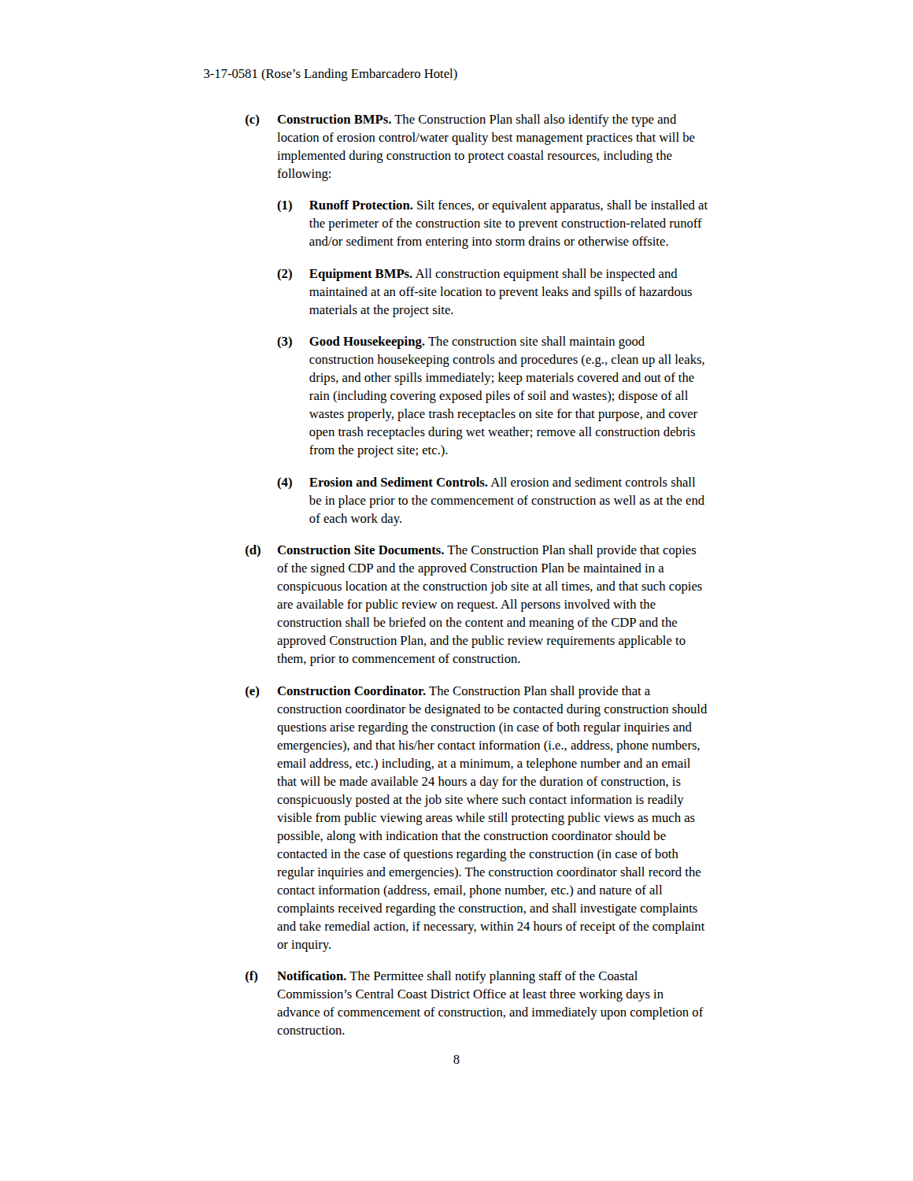3-17-0581 (Rose’s Landing Embarcadero Hotel)
(c)
Construction BMPs. The Construction Plan shall also identify the type and location of erosion control/water quality best management practices that will be implemented during construction to protect coastal resources, including the following:
(1)
Runoff Protection. Silt fences, or equivalent apparatus, shall be installed at the perimeter of the construction site to prevent construction-related runoff and/or sediment from entering into storm drains or otherwise offsite.
(2)
Equipment BMPs. All construction equipment shall be inspected and maintained at an off-site location to prevent leaks and spills of hazardous materials at the project site.
(3)
Good Housekeeping. The construction site shall maintain good construction housekeeping controls and procedures (e.g., clean up all leaks, drips, and other spills immediately; keep materials covered and out of the rain (including covering exposed piles of soil and wastes); dispose of all wastes properly, place trash receptacles on site for that purpose, and cover open trash receptacles during wet weather; remove all construction debris from the project site; etc.).
(4)
Erosion and Sediment Controls. All erosion and sediment controls shall be in place prior to the commencement of construction as well as at the end of each work day.
(d)
Construction Site Documents. The Construction Plan shall provide that copies of the signed CDP and the approved Construction Plan be maintained in a conspicuous location at the construction job site at all times, and that such copies are available for public review on request. All persons involved with the construction shall be briefed on the content and meaning of the CDP and the approved Construction Plan, and the public review requirements applicable to them, prior to commencement of construction.
(e)
Construction Coordinator. The Construction Plan shall provide that a construction coordinator be designated to be contacted during construction should questions arise regarding the construction (in case of both regular inquiries and emergencies), and that his/her contact information (i.e., address, phone numbers, email address, etc.) including, at a minimum, a telephone number and an email that will be made available 24 hours a day for the duration of construction, is conspicuously posted at the job site where such contact information is readily visible from public viewing areas while still protecting public views as much as possible, along with indication that the construction coordinator should be contacted in the case of questions regarding the construction (in case of both regular inquiries and emergencies). The construction coordinator shall record the contact information (address, email, phone number, etc.) and nature of all complaints received regarding the construction, and shall investigate complaints and take remedial action, if necessary, within 24 hours of receipt of the complaint or inquiry.
(f)
Notification. The Permittee shall notify planning staff of the Coastal Commission’s Central Coast District Office at least three working days in advance of commencement of construction, and immediately upon completion of construction.
8